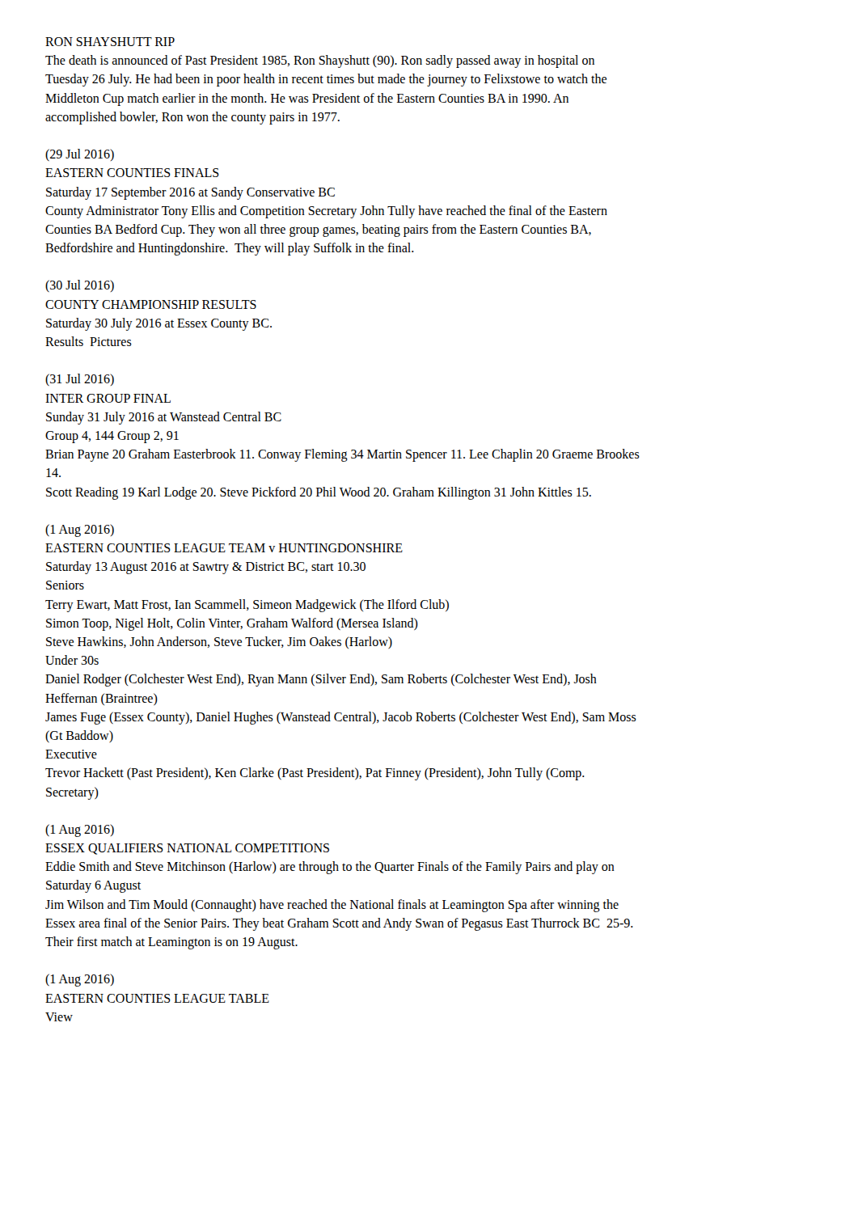RON SHAYSHUTT RIP
The death is announced of Past President 1985, Ron Shayshutt (90). Ron sadly passed away in hospital on Tuesday 26 July. He had been in poor health in recent times but made the journey to Felixstowe to watch the Middleton Cup match earlier in the month. He was President of the Eastern Counties BA in 1990. An accomplished bowler, Ron won the county pairs in 1977.
(29 Jul 2016)
EASTERN COUNTIES FINALS
Saturday 17 September 2016 at Sandy Conservative BC
County Administrator Tony Ellis and Competition Secretary John Tully have reached the final of the Eastern Counties BA Bedford Cup. They won all three group games, beating pairs from the Eastern Counties BA, Bedfordshire and Huntingdonshire. They will play Suffolk in the final.
(30 Jul 2016)
COUNTY CHAMPIONSHIP RESULTS
Saturday 30 July 2016 at Essex County BC.
Results Pictures
(31 Jul 2016)
INTER GROUP FINAL
Sunday 31 July 2016 at Wanstead Central BC
Group 4, 144 Group 2, 91
Brian Payne 20 Graham Easterbrook 11. Conway Fleming 34 Martin Spencer 11. Lee Chaplin 20 Graeme Brookes 14.
Scott Reading 19 Karl Lodge 20. Steve Pickford 20 Phil Wood 20. Graham Killington 31 John Kittles 15.
(1 Aug 2016)
EASTERN COUNTIES LEAGUE TEAM v HUNTINGDONSHIRE
Saturday 13 August 2016 at Sawtry & District BC, start 10.30
Seniors
Terry Ewart, Matt Frost, Ian Scammell, Simeon Madgewick (The Ilford Club)
Simon Toop, Nigel Holt, Colin Vinter, Graham Walford (Mersea Island)
Steve Hawkins, John Anderson, Steve Tucker, Jim Oakes (Harlow)
Under 30s
Daniel Rodger (Colchester West End), Ryan Mann (Silver End), Sam Roberts (Colchester West End), Josh Heffernan (Braintree)
James Fuge (Essex County), Daniel Hughes (Wanstead Central), Jacob Roberts (Colchester West End), Sam Moss (Gt Baddow)
Executive
Trevor Hackett (Past President), Ken Clarke (Past President), Pat Finney (President), John Tully (Comp. Secretary)
(1 Aug 2016)
ESSEX QUALIFIERS NATIONAL COMPETITIONS
Eddie Smith and Steve Mitchinson (Harlow) are through to the Quarter Finals of the Family Pairs and play on Saturday 6 August
Jim Wilson and Tim Mould (Connaught) have reached the National finals at Leamington Spa after winning the Essex area final of the Senior Pairs. They beat Graham Scott and Andy Swan of Pegasus East Thurrock BC 25-9. Their first match at Leamington is on 19 August.
(1 Aug 2016)
EASTERN COUNTIES LEAGUE TABLE
View